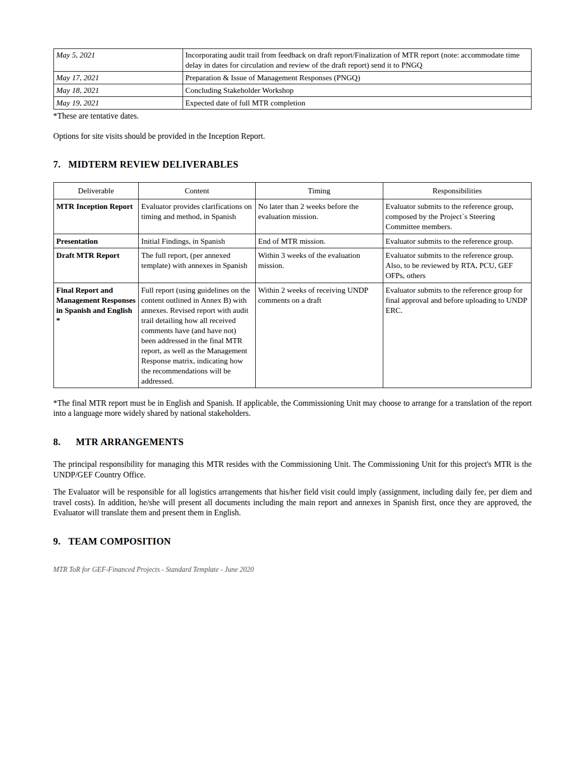| May 5, 2021 | Incorporating audit trail from feedback on draft report/Finalization of MTR report (note: accommodate time delay in dates for circulation and review of the draft report) send it to PNGQ |
| May 17, 2021 | Preparation & Issue of Management Responses (PNGQ) |
| May 18, 2021 | Concluding Stakeholder Workshop |
| May 19, 2021 | Expected date of full MTR completion |
*These are tentative dates.
Options for site visits should be provided in the Inception Report.
7. MIDTERM REVIEW DELIVERABLES
| Deliverable | Content | Timing | Responsibilities |
| --- | --- | --- | --- |
| MTR Inception Report | Evaluator provides clarifications on timing and method, in Spanish | No later than 2 weeks before the evaluation mission. | Evaluator submits to the reference group, composed by the Project´s Steering Committee members. |
| Presentation | Initial Findings, in Spanish | End of MTR mission. | Evaluator submits to the reference group. |
| Draft MTR Report | The full report, (per annexed template) with annexes in Spanish | Within 3 weeks of the evaluation mission. | Evaluator submits to the reference group. Also, to be reviewed by RTA, PCU, GEF OFPs, others |
| Final Report and Management Responses in Spanish and English * | Full report (using guidelines on the content outlined in Annex B) with annexes. Revised report with audit trail detailing how all received comments have (and have not) been addressed in the final MTR report, as well as the Management Response matrix, indicating how the recommendations will be addressed. | Within 2 weeks of receiving UNDP comments on a draft | Evaluator submits to the reference group for final approval and before uploading to UNDP ERC. |
*The final MTR report must be in English and Spanish. If applicable, the Commissioning Unit may choose to arrange for a translation of the report into a language more widely shared by national stakeholders.
8. MTR ARRANGEMENTS
The principal responsibility for managing this MTR resides with the Commissioning Unit. The Commissioning Unit for this project's MTR is the UNDP/GEF Country Office.
The Evaluator will be responsible for all logistics arrangements that his/her field visit could imply (assignment, including daily fee, per diem and travel costs). In addition, he/she will present all documents including the main report and annexes in Spanish first, once they are approved, the Evaluator will translate them and present them in English.
9. TEAM COMPOSITION
MTR ToR for GEF-Financed Projects - Standard Template - June 2020